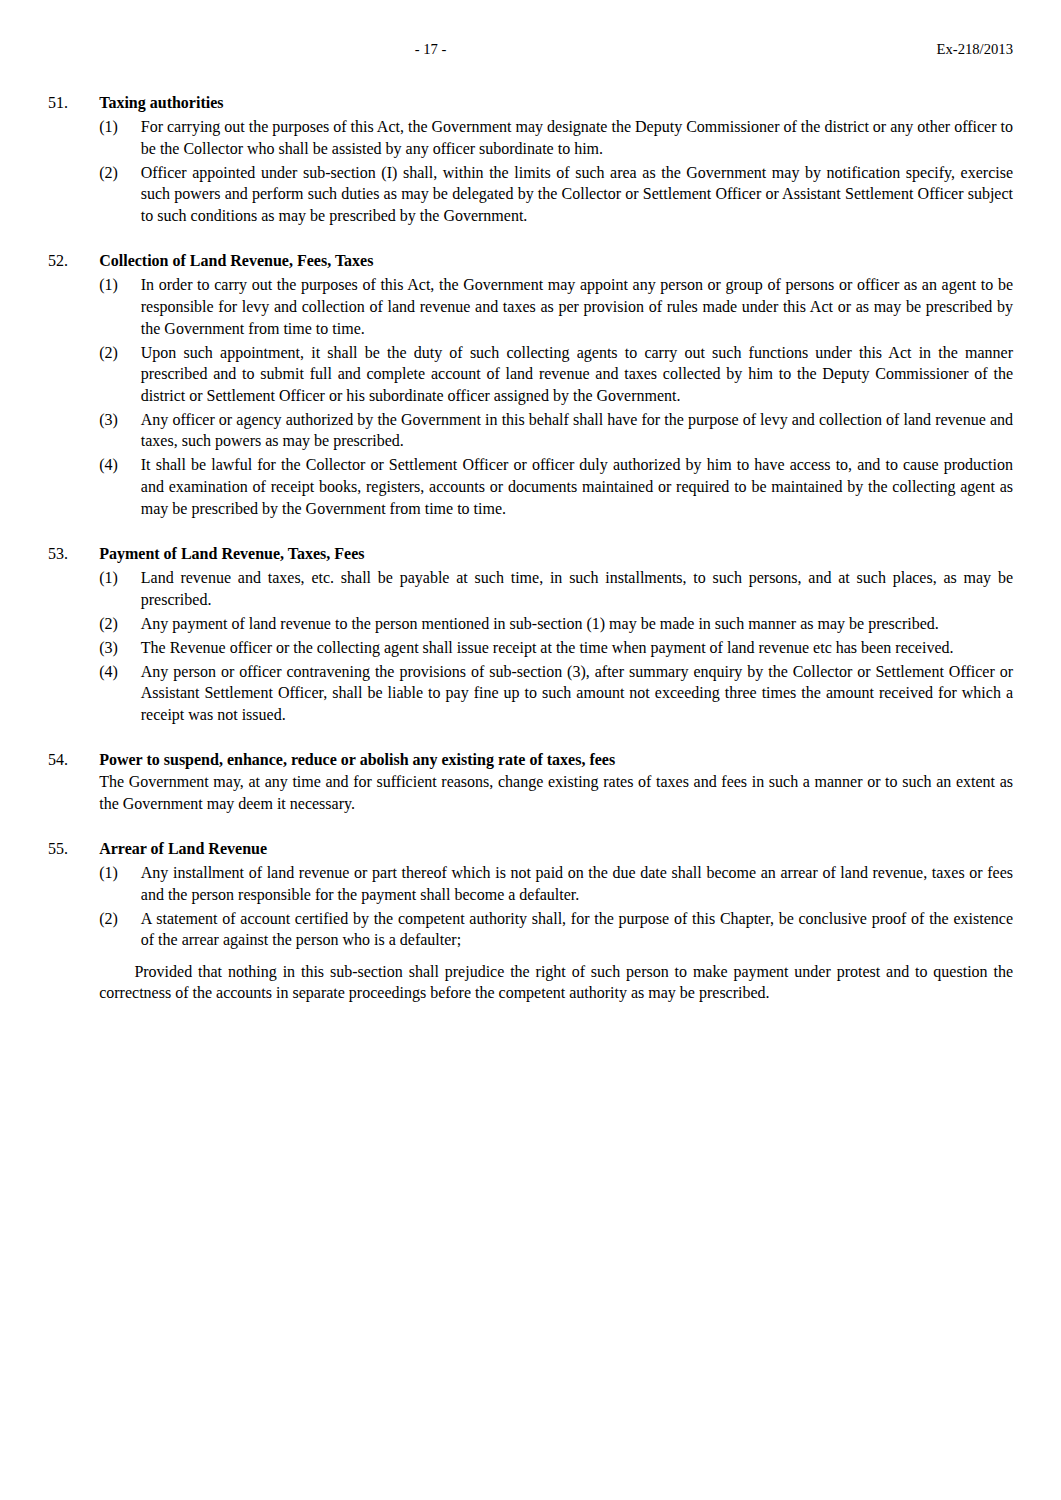- 17 - Ex-218/2013
51. Taxing authorities
(1) For carrying out the purposes of this Act, the Government may designate the Deputy Commissioner of the district or any other officer to be the Collector who shall be assisted by any officer subordinate to him.
(2) Officer appointed under sub-section (I) shall, within the limits of such area as the Government may by notification specify, exercise such powers and perform such duties as may be delegated by the Collector or Settlement Officer or Assistant Settlement Officer subject to such conditions as may be prescribed by the Government.
52. Collection of Land Revenue, Fees, Taxes
(1) In order to carry out the purposes of this Act, the Government may appoint any person or group of persons or officer as an agent to be responsible for levy and collection of land revenue and taxes as per provision of rules made under this Act or as may be prescribed by the Government from time to time.
(2) Upon such appointment, it shall be the duty of such collecting agents to carry out such functions under this Act in the manner prescribed and to submit full and complete account of land revenue and taxes collected by him to the Deputy Commissioner of the district or Settlement Officer or his subordinate officer assigned by the Government.
(3) Any officer or agency authorized by the Government in this behalf shall have for the purpose of levy and collection of land revenue and taxes, such powers as may be prescribed.
(4) It shall be lawful for the Collector or Settlement Officer or officer duly authorized by him to have access to, and to cause production and examination of receipt books, registers, accounts or documents maintained or required to be maintained by the collecting agent as may be prescribed by the Government from time to time.
53. Payment of Land Revenue, Taxes, Fees
(1) Land revenue and taxes, etc. shall be payable at such time, in such installments, to such persons, and at such places, as may be prescribed.
(2) Any payment of land revenue to the person mentioned in sub-section (1) may be made in such manner as may be prescribed.
(3) The Revenue officer or the collecting agent shall issue receipt at the time when payment of land revenue etc has been received.
(4) Any person or officer contravening the provisions of sub-section (3), after summary enquiry by the Collector or Settlement Officer or Assistant Settlement Officer, shall be liable to pay fine up to such amount not exceeding three times the amount received for which a receipt was not issued.
54. Power to suspend, enhance, reduce or abolish any existing rate of taxes, fees
The Government may, at any time and for sufficient reasons, change existing rates of taxes and fees in such a manner or to such an extent as the Government may deem it necessary.
55. Arrear of Land Revenue
(1) Any installment of land revenue or part thereof which is not paid on the due date shall become an arrear of land revenue, taxes or fees and the person responsible for the payment shall become a defaulter.
(2) A statement of account certified by the competent authority shall, for the purpose of this Chapter, be conclusive proof of the existence of the arrear against the person who is a defaulter;
Provided that nothing in this sub-section shall prejudice the right of such person to make payment under protest and to question the correctness of the accounts in separate proceedings before the competent authority as may be prescribed.